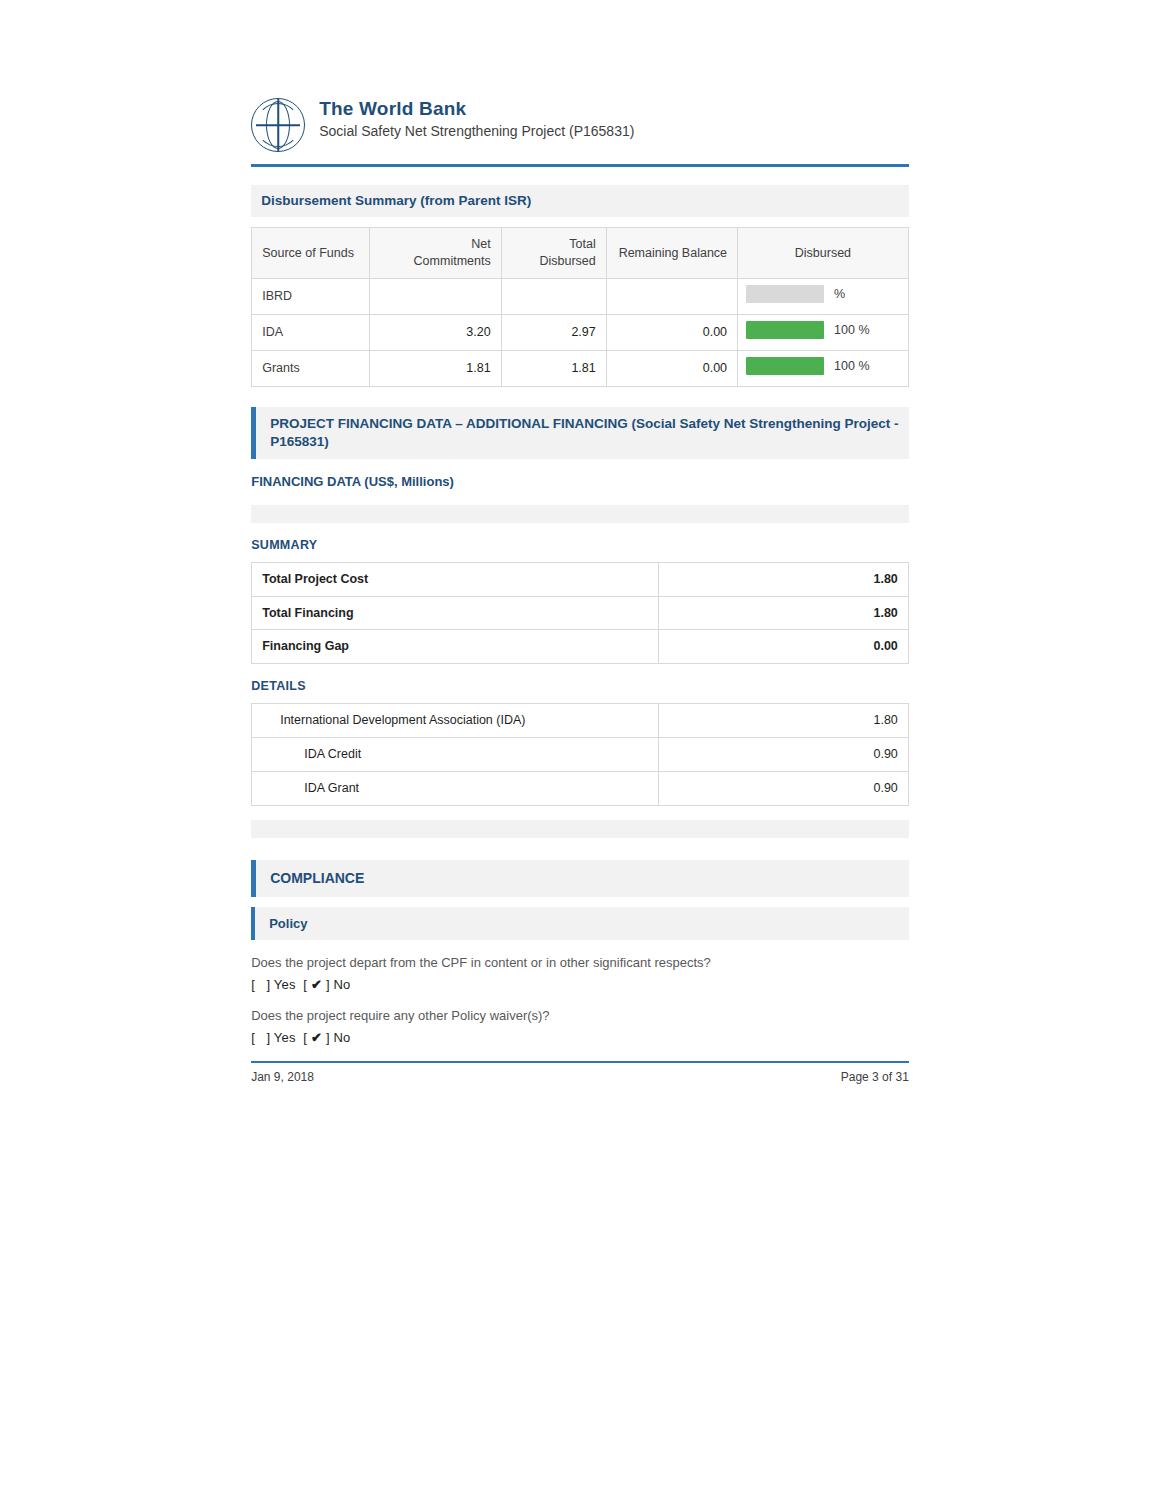The World Bank
Social Safety Net Strengthening Project (P165831)
Disbursement Summary (from Parent ISR)
| Source of Funds | Net Commitments | Total Disbursed | Remaining Balance | Disbursed |
| --- | --- | --- | --- | --- |
| IBRD | | | | % |
| IDA | 3.20 | 2.97 | 0.00 | 100 % |
| Grants | 1.81 | 1.81 | 0.00 | 100 % |
PROJECT FINANCING DATA – ADDITIONAL FINANCING (Social Safety Net Strengthening Project - P165831)
FINANCING DATA (US$, Millions)
SUMMARY
| Total Project Cost | 1.80 |
| Total Financing | 1.80 |
| Financing Gap | 0.00 |
DETAILS
| International Development Association (IDA) | 1.80 |
| IDA Credit | 0.90 |
| IDA Grant | 0.90 |
COMPLIANCE
Policy
Does the project depart from the CPF in content or in other significant respects?
[ ] Yes [ ✔ ] No
Does the project require any other Policy waiver(s)?
[ ] Yes [ ✔ ] No
Jan 9, 2018
Page 3 of 31